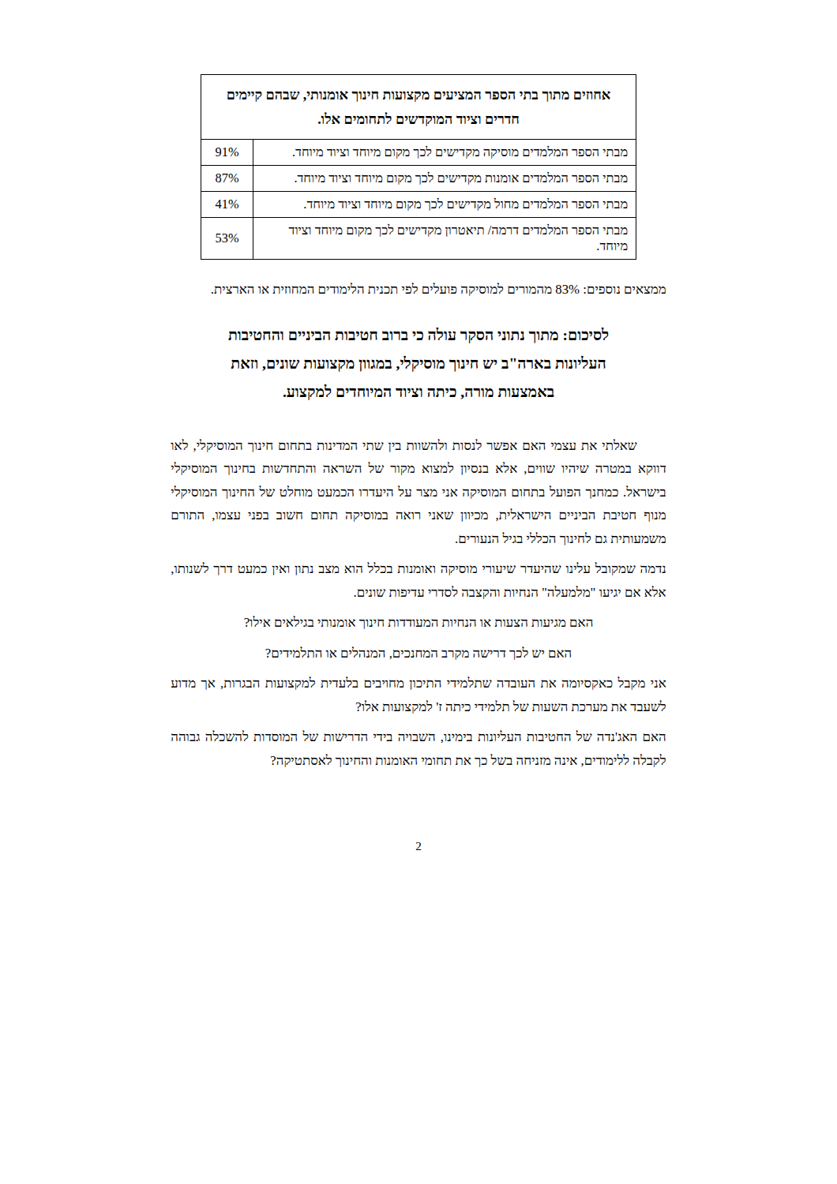| אחוזים מתוך בתי הספר המציעים מקצועות חינוך אומנותי, שבהם קיימים חדרים וציוד המוקדשים לתחומים אלו. |
| מבתי הספר המלמדים מוסיקה מקדישים לכך מקום מיוחד וציוד מיוחד. | 91% |
| מבתי הספר המלמדים אומנות מקדישים לכך מקום מיוחד וציוד מיוחד. | 87% |
| מבתי הספר המלמדים מחול מקדישים לכך מקום מיוחד וציוד מיוחד. | 41% |
| מבתי הספר המלמדים דרמה/ תיאטרון מקדישים לכך מקום מיוחד וציוד מיוחד. | 53% |
ממצאים נוספים: 83% מהמורים למוסיקה פועלים לפי תכנית הלימודים המחוזית או הארצית.
לסיכום: מתוך נתוני הסקר עולה כי ברוב חטיבות הביניים והחטיבות העליונות בארה"ב יש חינוך מוסיקלי, במגוון מקצועות שונים, וזאת באמצעות מורה, כיתה וציוד המיוחדים למקצוע.
שאלתי את עצמי האם אפשר לנסות ולהשוות בין שתי המדינות בתחום חינוך המוסיקלי, לאו דווקא במטרה שיהיו שווים, אלא בנסיון למצוא מקור של השראה והתחדשות בחינוך המוסיקלי בישראל. כמחנך הפועל בתחום המוסיקה אני מצר על היעדרו הכמעט מוחלט של החינוך המוסיקלי מנוף חטיבת הביניים הישראלית, מכיוון שאני רואה במוסיקה תחום חשוב בפני עצמו, התורם משמעותית גם לחינוך הכללי בגיל הנעורים.
נדמה שמקובל עלינו שהיעדר שיעורי מוסיקה ואומנות בכלל הוא מצב נתון ואין כמעט דרך לשנותו, אלא אם יגיעו "מלמעלה" הנחיות והקצבה לסדרי עדיפות שונים.
האם מגיעות הצעות או הנחיות המעודדות חינוך אומנותי בגילאים אילו?
האם יש לכך דרישה מקרב המחנכים, המנהלים או התלמידים?
אני מקבל כאקסיומה את העובדה שתלמידי התיכון מחויבים בלעדית למקצועות הבגרות, אך מדוע לשעבד את מערכת השעות של תלמידי כיתה ז' למקצועות אלו?
האם האג'נדה של החטיבות העליונות בימינו, השבויה בידי הדרישות של המוסדות להשכלה גבוהה לקבלה ללימודים, אינה מזניחה בשל כך את תחומי האומנות והחינוך לאסתטיקה?
2